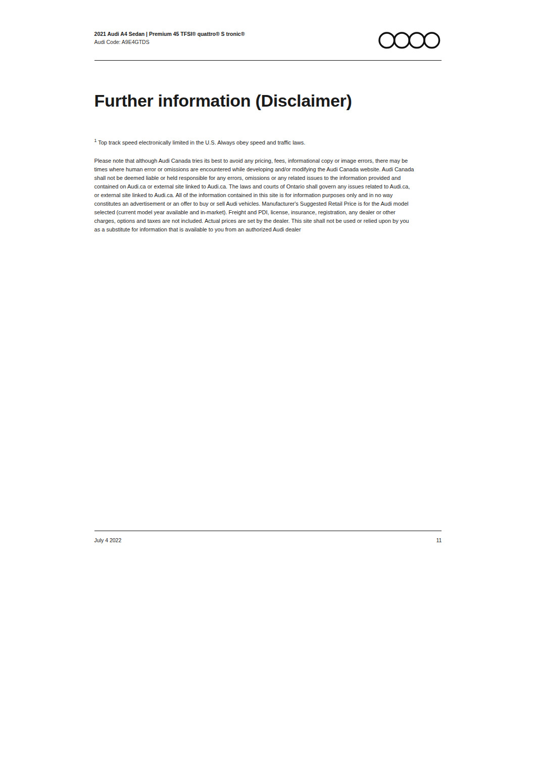2021 Audi A4 Sedan | Premium 45 TFSI® quattro® S tronic®
Audi Code: A9E4GTDS
Further information (Disclaimer)
1 Top track speed electronically limited in the U.S. Always obey speed and traffic laws.
Please note that although Audi Canada tries its best to avoid any pricing, fees, informational copy or image errors, there may be times where human error or omissions are encountered while developing and/or modifying the Audi Canada website. Audi Canada shall not be deemed liable or held responsible for any errors, omissions or any related issues to the information provided and contained on Audi.ca or external site linked to Audi.ca. The laws and courts of Ontario shall govern any issues related to Audi.ca, or external site linked to Audi.ca. All of the information contained in this site is for information purposes only and in no way constitutes an advertisement or an offer to buy or sell Audi vehicles. Manufacturer's Suggested Retail Price is for the Audi model selected (current model year available and in-market). Freight and PDI, license, insurance, registration, any dealer or other charges, options and taxes are not included. Actual prices are set by the dealer. This site shall not be used or relied upon by you as a substitute for information that is available to you from an authorized Audi dealer
July 4 2022 11